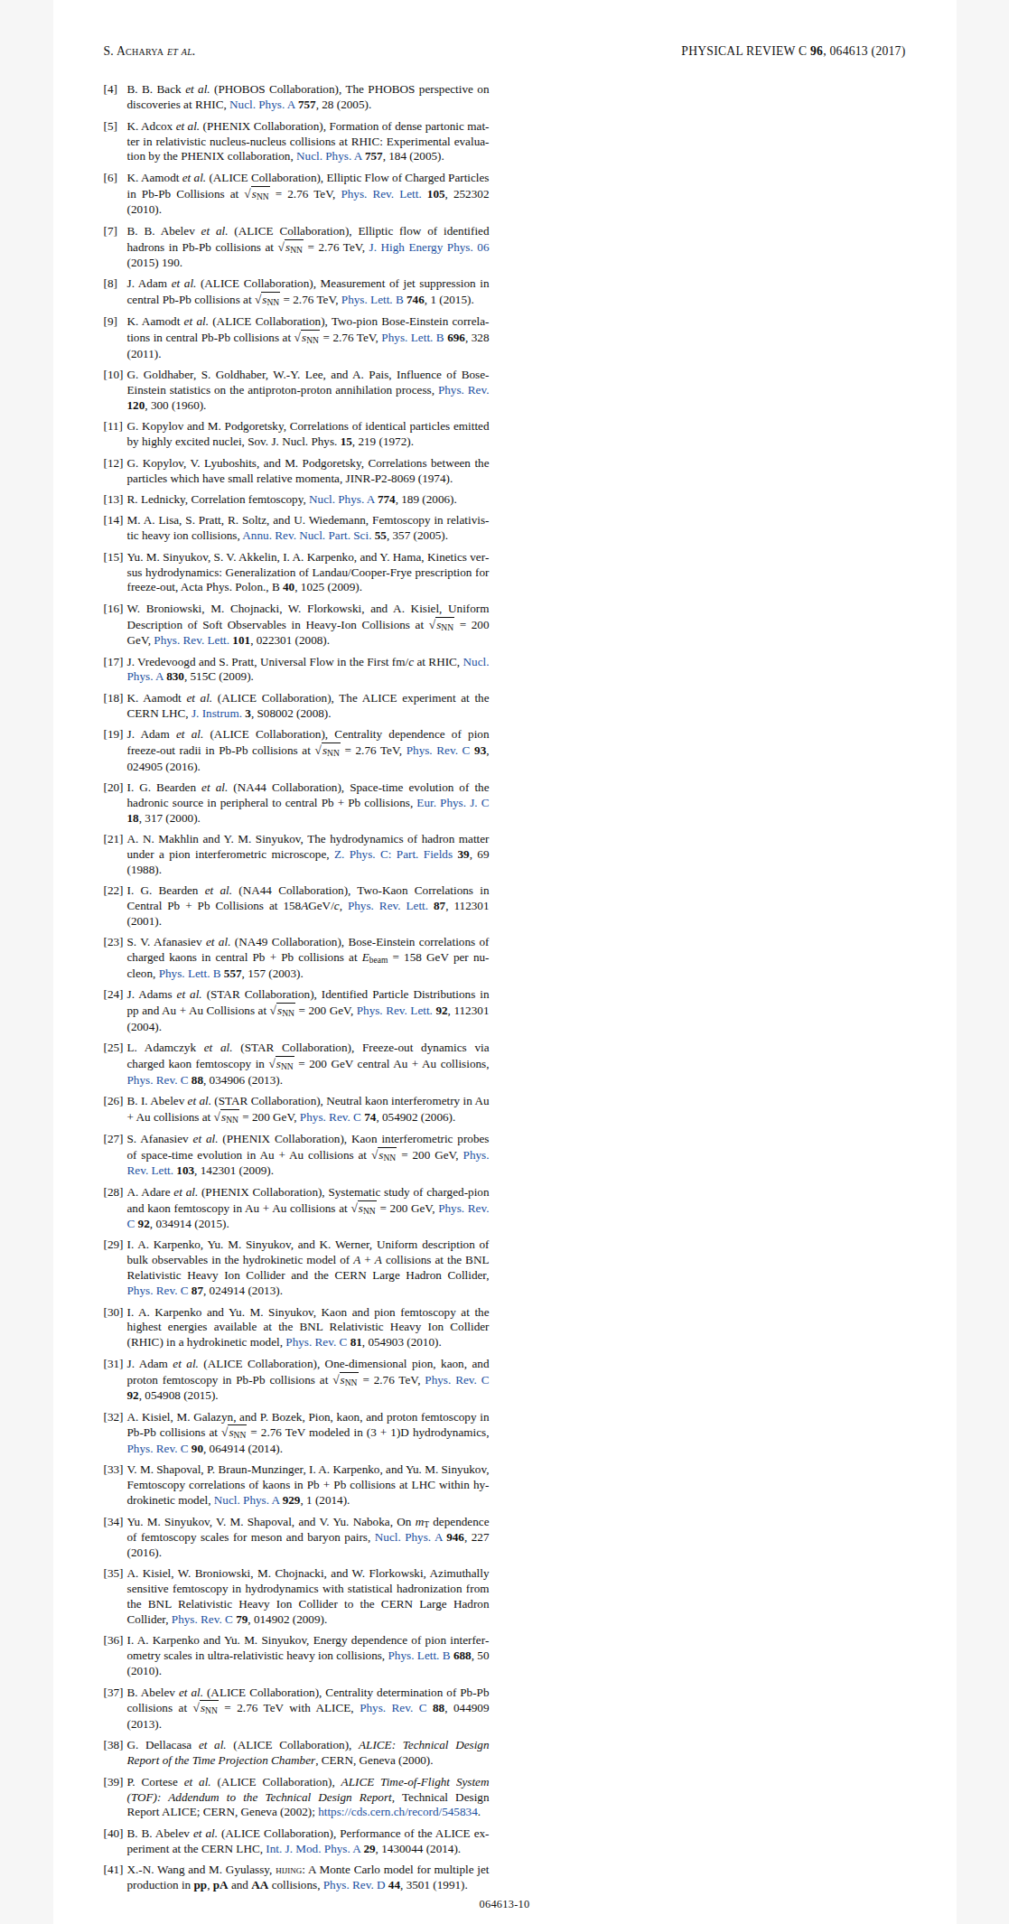S. Acharya et al.
PHYSICAL REVIEW C 96, 064613 (2017)
B. B. Back et al. (PHOBOS Collaboration), The PHOBOS perspective on discoveries at RHIC, Nucl. Phys. A 757, 28 (2005).
K. Adcox et al. (PHENIX Collaboration), Formation of dense partonic matter in relativistic nucleus-nucleus collisions at RHIC: Experimental evaluation by the PHENIX collaboration, Nucl. Phys. A 757, 184 (2005).
K. Aamodt et al. (ALICE Collaboration), Elliptic Flow of Charged Particles in Pb-Pb Collisions at √sNN = 2.76 TeV, Phys. Rev. Lett. 105, 252302 (2010).
B. B. Abelev et al. (ALICE Collaboration), Elliptic flow of identified hadrons in Pb-Pb collisions at √sNN = 2.76 TeV, J. High Energy Phys. 06 (2015) 190.
J. Adam et al. (ALICE Collaboration), Measurement of jet suppression in central Pb-Pb collisions at √sNN = 2.76 TeV, Phys. Lett. B 746, 1 (2015).
K. Aamodt et al. (ALICE Collaboration), Two-pion Bose-Einstein correlations in central Pb-Pb collisions at √sNN = 2.76 TeV, Phys. Lett. B 696, 328 (2011).
G. Goldhaber, S. Goldhaber, W.-Y. Lee, and A. Pais, Influence of Bose-Einstein statistics on the antiproton-proton annihilation process, Phys. Rev. 120, 300 (1960).
G. Kopylov and M. Podgoretsky, Correlations of identical particles emitted by highly excited nuclei, Sov. J. Nucl. Phys. 15, 219 (1972).
G. Kopylov, V. Lyuboshits, and M. Podgoretsky, Correlations between the particles which have small relative momenta, JINR-P2-8069 (1974).
R. Lednicky, Correlation femtoscopy, Nucl. Phys. A 774, 189 (2006).
M. A. Lisa, S. Pratt, R. Soltz, and U. Wiedemann, Femtoscopy in relativistic heavy ion collisions, Annu. Rev. Nucl. Part. Sci. 55, 357 (2005).
Yu. M. Sinyukov, S. V. Akkelin, I. A. Karpenko, and Y. Hama, Kinetics versus hydrodynamics: Generalization of Landau/Cooper-Frye prescription for freeze-out, Acta Phys. Polon., B 40, 1025 (2009).
W. Broniowski, M. Chojnacki, W. Florkowski, and A. Kisiel, Uniform Description of Soft Observables in Heavy-Ion Collisions at √sNN = 200 GeV, Phys. Rev. Lett. 101, 022301 (2008).
J. Vredevoogd and S. Pratt, Universal Flow in the First fm/c at RHIC, Nucl. Phys. A 830, 515C (2009).
K. Aamodt et al. (ALICE Collaboration), The ALICE experiment at the CERN LHC, J. Instrum. 3, S08002 (2008).
J. Adam et al. (ALICE Collaboration), Centrality dependence of pion freeze-out radii in Pb-Pb collisions at √sNN = 2.76 TeV, Phys. Rev. C 93, 024905 (2016).
I. G. Bearden et al. (NA44 Collaboration), Space-time evolution of the hadronic source in peripheral to central Pb + Pb collisions, Eur. Phys. J. C 18, 317 (2000).
A. N. Makhlin and Y. M. Sinyukov, The hydrodynamics of hadron matter under a pion interferometric microscope, Z. Phys. C: Part. Fields 39, 69 (1988).
I. G. Bearden et al. (NA44 Collaboration), Two-Kaon Correlations in Central Pb + Pb Collisions at 158AGeV/c, Phys. Rev. Lett. 87, 112301 (2001).
S. V. Afanasiev et al. (NA49 Collaboration), Bose-Einstein correlations of charged kaons in central Pb + Pb collisions at Ebeam = 158 GeV per nucleon, Phys. Lett. B 557, 157 (2003).
J. Adams et al. (STAR Collaboration), Identified Particle Distributions in pp and Au + Au Collisions at √sNN = 200 GeV, Phys. Rev. Lett. 92, 112301 (2004).
L. Adamczyk et al. (STAR Collaboration), Freeze-out dynamics via charged kaon femtoscopy in √sNN = 200 GeV central Au + Au collisions, Phys. Rev. C 88, 034906 (2013).
B. I. Abelev et al. (STAR Collaboration), Neutral kaon interferometry in Au + Au collisions at √sNN = 200 GeV, Phys. Rev. C 74, 054902 (2006).
S. Afanasiev et al. (PHENIX Collaboration), Kaon interferometric probes of space-time evolution in Au + Au collisions at √sNN = 200 GeV, Phys. Rev. Lett. 103, 142301 (2009).
A. Adare et al. (PHENIX Collaboration), Systematic study of charged-pion and kaon femtoscopy in Au + Au collisions at √sNN = 200 GeV, Phys. Rev. C 92, 034914 (2015).
I. A. Karpenko, Yu. M. Sinyukov, and K. Werner, Uniform description of bulk observables in the hydrokinetic model of A + A collisions at the BNL Relativistic Heavy Ion Collider and the CERN Large Hadron Collider, Phys. Rev. C 87, 024914 (2013).
I. A. Karpenko and Yu. M. Sinyukov, Kaon and pion femtoscopy at the highest energies available at the BNL Relativistic Heavy Ion Collider (RHIC) in a hydrokinetic model, Phys. Rev. C 81, 054903 (2010).
J. Adam et al. (ALICE Collaboration), One-dimensional pion, kaon, and proton femtoscopy in Pb-Pb collisions at √sNN = 2.76 TeV, Phys. Rev. C 92, 054908 (2015).
A. Kisiel, M. Galazyn, and P. Bozek, Pion, kaon, and proton femtoscopy in Pb-Pb collisions at √sNN = 2.76 TeV modeled in (3 + 1)D hydrodynamics, Phys. Rev. C 90, 064914 (2014).
V. M. Shapoval, P. Braun-Munzinger, I. A. Karpenko, and Yu. M. Sinyukov, Femtoscopy correlations of kaons in Pb + Pb collisions at LHC within hydrokinetic model, Nucl. Phys. A 929, 1 (2014).
Yu. M. Sinyukov, V. M. Shapoval, and V. Yu. Naboka, On mT dependence of femtoscopy scales for meson and baryon pairs, Nucl. Phys. A 946, 227 (2016).
A. Kisiel, W. Broniowski, M. Chojnacki, and W. Florkowski, Azimuthally sensitive femtoscopy in hydrodynamics with statistical hadronization from the BNL Relativistic Heavy Ion Collider to the CERN Large Hadron Collider, Phys. Rev. C 79, 014902 (2009).
I. A. Karpenko and Yu. M. Sinyukov, Energy dependence of pion interferometry scales in ultra-relativistic heavy ion collisions, Phys. Lett. B 688, 50 (2010).
B. Abelev et al. (ALICE Collaboration), Centrality determination of Pb-Pb collisions at √sNN = 2.76 TeV with ALICE, Phys. Rev. C 88, 044909 (2013).
G. Dellacasa et al. (ALICE Collaboration), ALICE: Technical Design Report of the Time Projection Chamber, CERN, Geneva (2000).
P. Cortese et al. (ALICE Collaboration), ALICE Time-of-Flight System (TOF): Addendum to the Technical Design Report, Technical Design Report ALICE; CERN, Geneva (2002); https://cds.cern.ch/record/545834.
B. B. Abelev et al. (ALICE Collaboration), Performance of the ALICE experiment at the CERN LHC, Int. J. Mod. Phys. A 29, 1430044 (2014).
X.-N. Wang and M. Gyulassy, hijing: A Monte Carlo model for multiple jet production in pp, pA and AA collisions, Phys. Rev. D 44, 3501 (1991).
064613-10